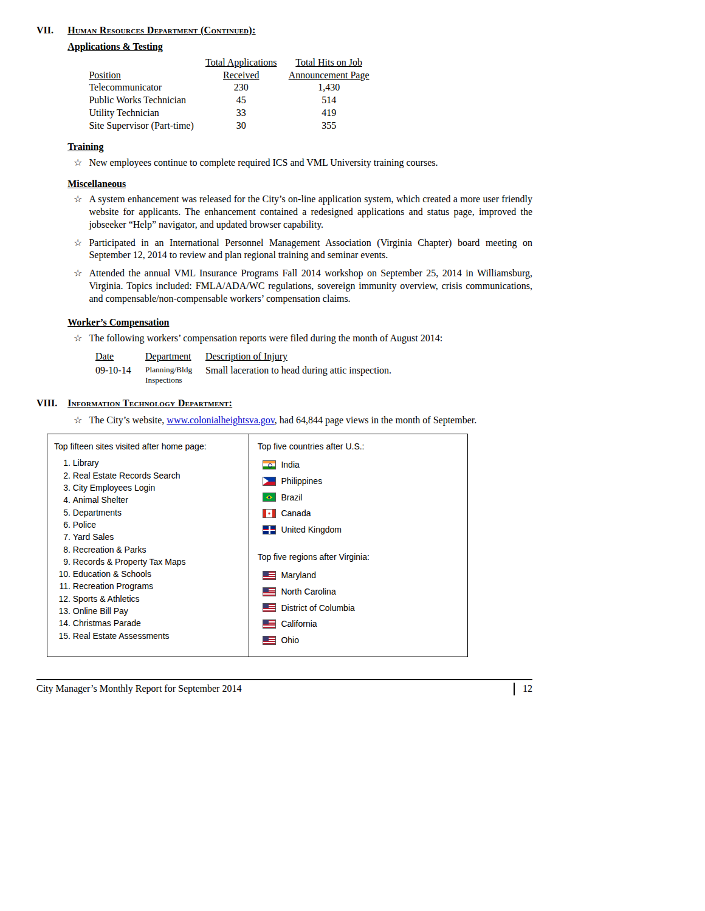VII. Human Resources Department (Continued):
Applications & Testing
| | Total Applications | Total Hits on Job |
| --- | --- | --- |
| Position | Received | Announcement Page |
| Telecommunicator | 230 | 1,430 |
| Public Works Technician | 45 | 514 |
| Utility Technician | 33 | 419 |
| Site Supervisor (Part-time) | 30 | 355 |
Training
New employees continue to complete required ICS and VML University training courses.
Miscellaneous
A system enhancement was released for the City’s on-line application system, which created a more user friendly website for applicants. The enhancement contained a redesigned applications and status page, improved the jobseeker “Help” navigator, and updated browser capability.
Participated in an International Personnel Management Association (Virginia Chapter) board meeting on September 12, 2014 to review and plan regional training and seminar events.
Attended the annual VML Insurance Programs Fall 2014 workshop on September 25, 2014 in Williamsburg, Virginia. Topics included: FMLA/ADA/WC regulations, sovereign immunity overview, crisis communications, and compensable/non-compensable workers’ compensation claims.
Worker’s Compensation
The following workers’ compensation reports were filed during the month of August 2014:
| Date | Department | Description of Injury |
| --- | --- | --- |
| 09-10-14 | Planning/Bldg Inspections | Small laceration to head during attic inspection. |
VIII. Information Technology Department:
The City’s website, www.colonialheightsva.gov, had 64,844 page views in the month of September.
Top fifteen sites visited after home page:
Library
Real Estate Records Search
City Employees Login
Animal Shelter
Departments
Police
Yard Sales
Recreation & Parks
Records & Property Tax Maps
Education & Schools
Recreation Programs
Sports & Athletics
Online Bill Pay
Christmas Parade
Real Estate Assessments
Top five countries after U.S.:
India
Philippines
Brazil
Canada
United Kingdom
Top five regions after Virginia:
Maryland
North Carolina
District of Columbia
California
Ohio
City Manager’s Monthly Report for September 2014
12